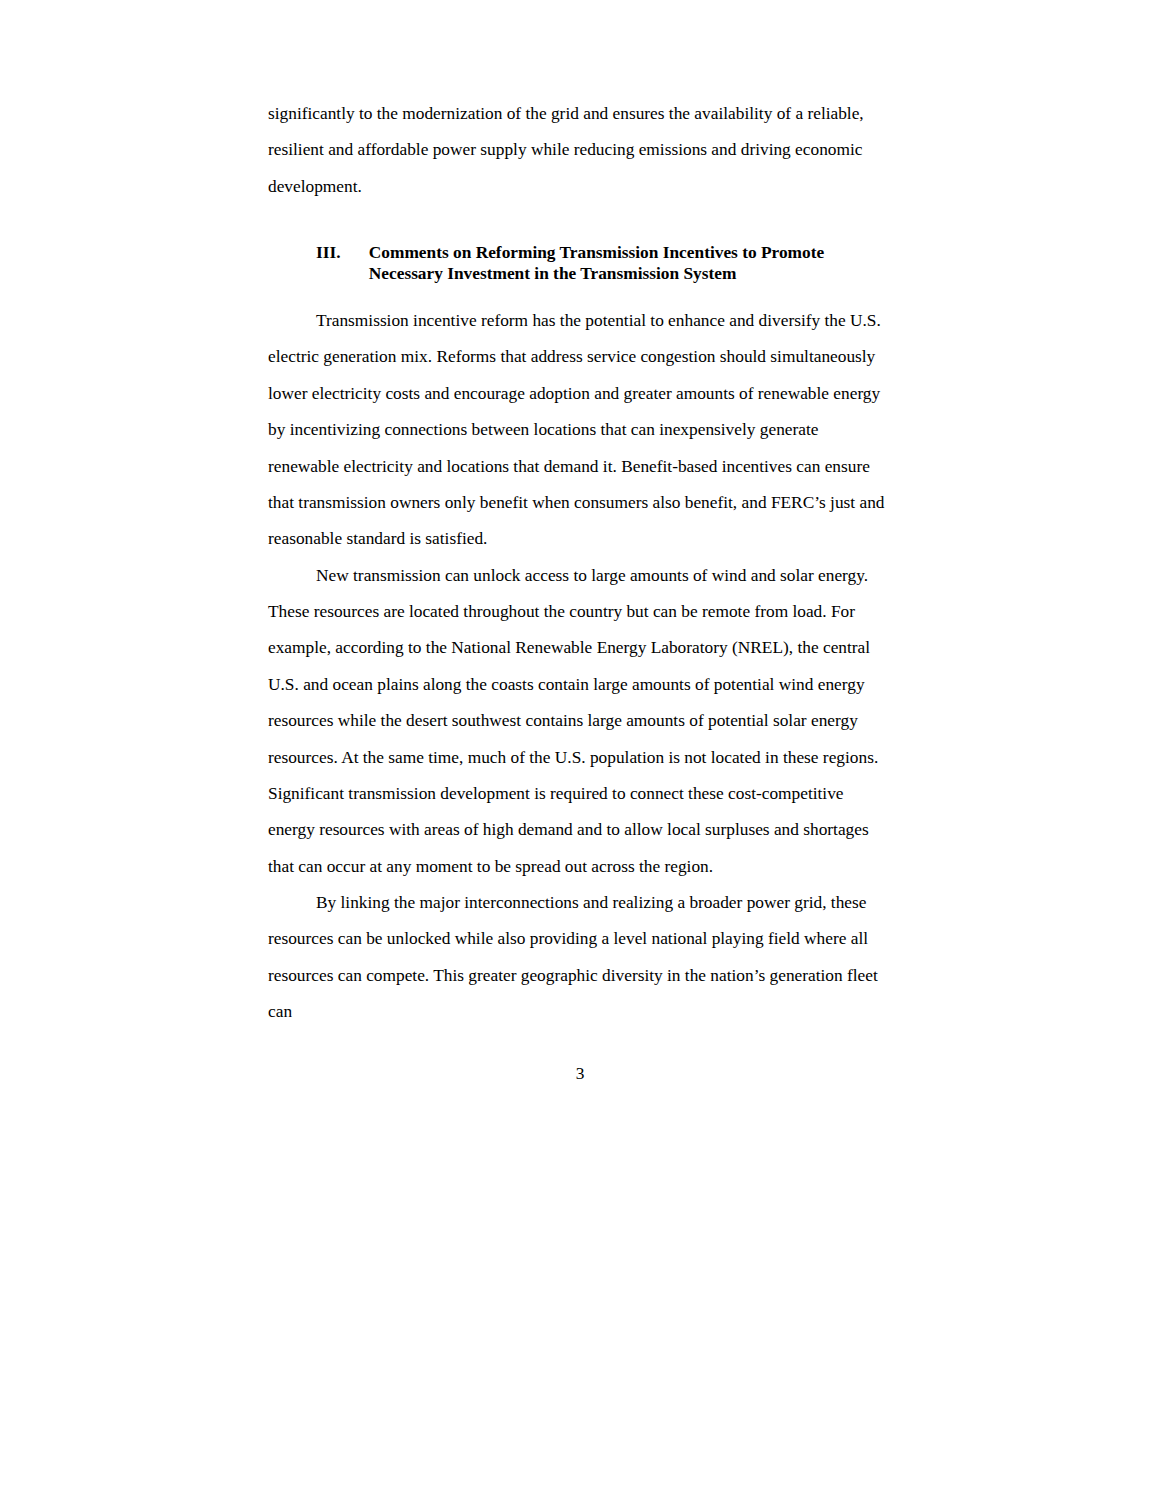significantly to the modernization of the grid and ensures the availability of a reliable, resilient and affordable power supply while reducing emissions and driving economic development.
III. Comments on Reforming Transmission Incentives to Promote Necessary Investment in the Transmission System
Transmission incentive reform has the potential to enhance and diversify the U.S. electric generation mix. Reforms that address service congestion should simultaneously lower electricity costs and encourage adoption and greater amounts of renewable energy by incentivizing connections between locations that can inexpensively generate renewable electricity and locations that demand it. Benefit-based incentives can ensure that transmission owners only benefit when consumers also benefit, and FERC’s just and reasonable standard is satisfied.
New transmission can unlock access to large amounts of wind and solar energy. These resources are located throughout the country but can be remote from load. For example, according to the National Renewable Energy Laboratory (NREL), the central U.S. and ocean plains along the coasts contain large amounts of potential wind energy resources while the desert southwest contains large amounts of potential solar energy resources. At the same time, much of the U.S. population is not located in these regions. Significant transmission development is required to connect these cost-competitive energy resources with areas of high demand and to allow local surpluses and shortages that can occur at any moment to be spread out across the region.
By linking the major interconnections and realizing a broader power grid, these resources can be unlocked while also providing a level national playing field where all resources can compete. This greater geographic diversity in the nation’s generation fleet can
3